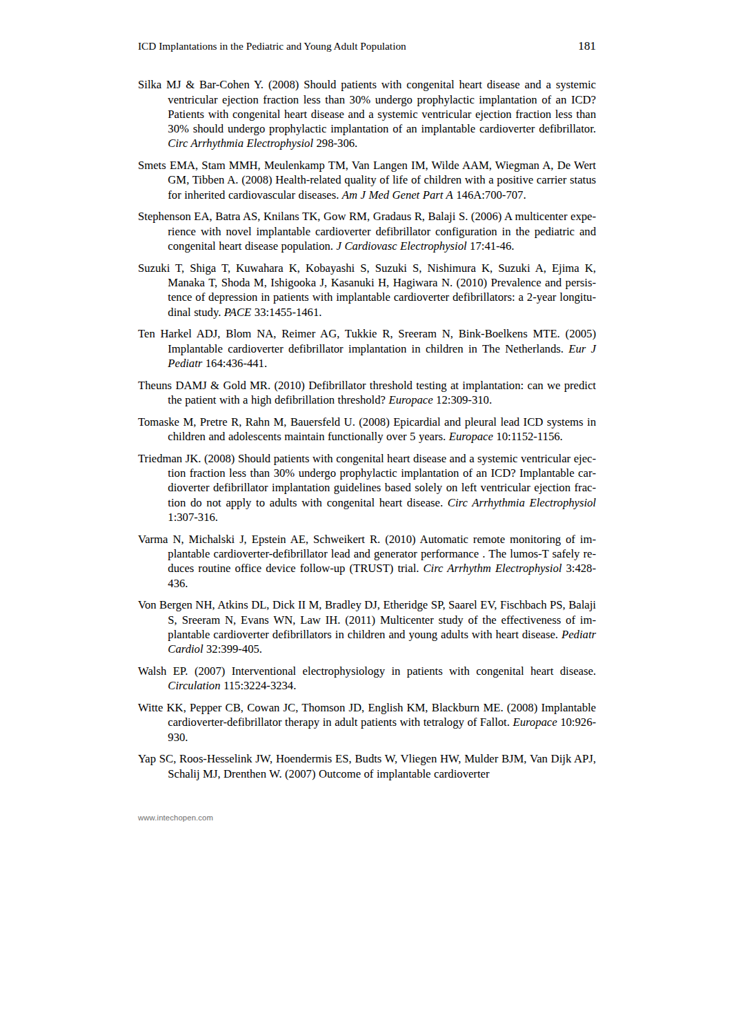ICD Implantations in the Pediatric and Young Adult Population 181
Silka MJ & Bar-Cohen Y. (2008) Should patients with congenital heart disease and a systemic ventricular ejection fraction less than 30% undergo prophylactic implantation of an ICD? Patients with congenital heart disease and a systemic ventricular ejection fraction less than 30% should undergo prophylactic implantation of an implantable cardioverter defibrillator. Circ Arrhythmia Electrophysiol 298-306.
Smets EMA, Stam MMH, Meulenkamp TM, Van Langen IM, Wilde AAM, Wiegman A, De Wert GM, Tibben A. (2008) Health-related quality of life of children with a positive carrier status for inherited cardiovascular diseases. Am J Med Genet Part A 146A:700-707.
Stephenson EA, Batra AS, Knilans TK, Gow RM, Gradaus R, Balaji S. (2006) A multicenter experience with novel implantable cardioverter defibrillator configuration in the pediatric and congenital heart disease population. J Cardiovasc Electrophysiol 17:41-46.
Suzuki T, Shiga T, Kuwahara K, Kobayashi S, Suzuki S, Nishimura K, Suzuki A, Ejima K, Manaka T, Shoda M, Ishigooka J, Kasanuki H, Hagiwara N. (2010) Prevalence and persistence of depression in patients with implantable cardioverter defibrillators: a 2-year longitudinal study. PACE 33:1455-1461.
Ten Harkel ADJ, Blom NA, Reimer AG, Tukkie R, Sreeram N, Bink-Boelkens MTE. (2005) Implantable cardioverter defibrillator implantation in children in The Netherlands. Eur J Pediatr 164:436-441.
Theuns DAMJ & Gold MR. (2010) Defibrillator threshold testing at implantation: can we predict the patient with a high defibrillation threshold? Europace 12:309-310.
Tomaske M, Pretre R, Rahn M, Bauersfeld U. (2008) Epicardial and pleural lead ICD systems in children and adolescents maintain functionally over 5 years. Europace 10:1152-1156.
Triedman JK. (2008) Should patients with congenital heart disease and a systemic ventricular ejection fraction less than 30% undergo prophylactic implantation of an ICD? Implantable cardioverter defibrillator implantation guidelines based solely on left ventricular ejection fraction do not apply to adults with congenital heart disease. Circ Arrhythmia Electrophysiol 1:307-316.
Varma N, Michalski J, Epstein AE, Schweikert R. (2010) Automatic remote monitoring of implantable cardioverter-defibrillator lead and generator performance . The lumos-T safely reduces routine office device follow-up (TRUST) trial. Circ Arrhythm Electrophysiol 3:428-436.
Von Bergen NH, Atkins DL, Dick II M, Bradley DJ, Etheridge SP, Saarel EV, Fischbach PS, Balaji S, Sreeram N, Evans WN, Law IH. (2011) Multicenter study of the effectiveness of implantable cardioverter defibrillators in children and young adults with heart disease. Pediatr Cardiol 32:399-405.
Walsh EP. (2007) Interventional electrophysiology in patients with congenital heart disease. Circulation 115:3224-3234.
Witte KK, Pepper CB, Cowan JC, Thomson JD, English KM, Blackburn ME. (2008) Implantable cardioverter-defibrillator therapy in adult patients with tetralogy of Fallot. Europace 10:926-930.
Yap SC, Roos-Hesselink JW, Hoendermis ES, Budts W, Vliegen HW, Mulder BJM, Van Dijk APJ, Schalij MJ, Drenthen W. (2007) Outcome of implantable cardioverter
www.intechopen.com